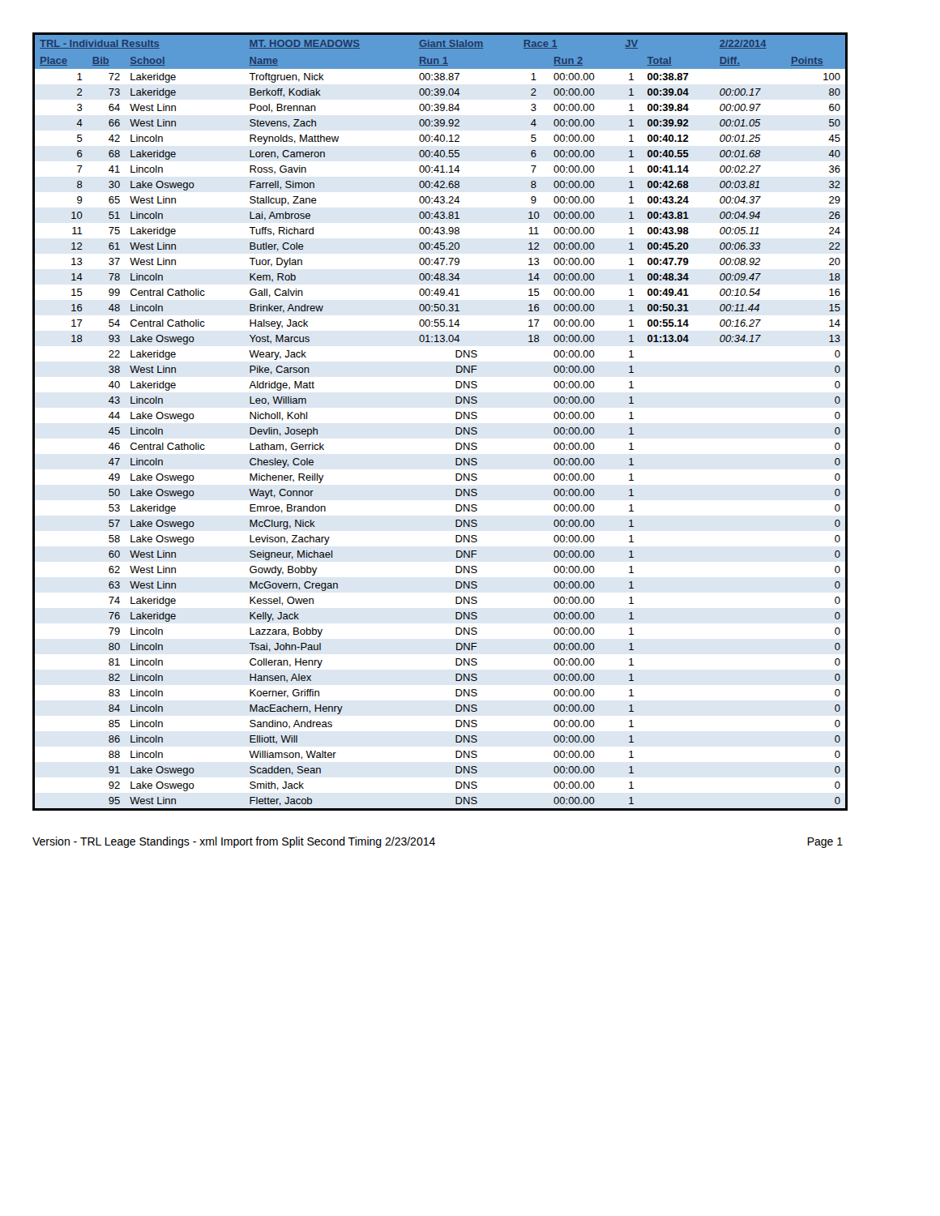| TRL - Individual Results | MT. HOOD MEADOWS | Giant Slalom | Race 1 | JV | 2/22/2014 |
| --- | --- | --- | --- | --- | --- |
| Place | Bib | School | Name | Run 1 | Run 2 | Total | Diff. | Points |
| 1 | 72 | Lakeridge | Troftgruen, Nick | 00:38.87 | 1 | 00:00.00 | 1 | 00:38.87 | | 100 |
| 2 | 73 | Lakeridge | Berkoff, Kodiak | 00:39.04 | 2 | 00:00.00 | 1 | 00:39.04 | 00:00.17 | 80 |
| 3 | 64 | West Linn | Pool, Brennan | 00:39.84 | 3 | 00:00.00 | 1 | 00:39.84 | 00:00.97 | 60 |
| 4 | 66 | West Linn | Stevens, Zach | 00:39.92 | 4 | 00:00.00 | 1 | 00:39.92 | 00:01.05 | 50 |
| 5 | 42 | Lincoln | Reynolds, Matthew | 00:40.12 | 5 | 00:00.00 | 1 | 00:40.12 | 00:01.25 | 45 |
| 6 | 68 | Lakeridge | Loren, Cameron | 00:40.55 | 6 | 00:00.00 | 1 | 00:40.55 | 00:01.68 | 40 |
| 7 | 41 | Lincoln | Ross, Gavin | 00:41.14 | 7 | 00:00.00 | 1 | 00:41.14 | 00:02.27 | 36 |
| 8 | 30 | Lake Oswego | Farrell, Simon | 00:42.68 | 8 | 00:00.00 | 1 | 00:42.68 | 00:03.81 | 32 |
| 9 | 65 | West Linn | Stallcup, Zane | 00:43.24 | 9 | 00:00.00 | 1 | 00:43.24 | 00:04.37 | 29 |
| 10 | 51 | Lincoln | Lai, Ambrose | 00:43.81 | 10 | 00:00.00 | 1 | 00:43.81 | 00:04.94 | 26 |
| 11 | 75 | Lakeridge | Tuffs, Richard | 00:43.98 | 11 | 00:00.00 | 1 | 00:43.98 | 00:05.11 | 24 |
| 12 | 61 | West Linn | Butler, Cole | 00:45.20 | 12 | 00:00.00 | 1 | 00:45.20 | 00:06.33 | 22 |
| 13 | 37 | West Linn | Tuor, Dylan | 00:47.79 | 13 | 00:00.00 | 1 | 00:47.79 | 00:08.92 | 20 |
| 14 | 78 | Lincoln | Kem, Rob | 00:48.34 | 14 | 00:00.00 | 1 | 00:48.34 | 00:09.47 | 18 |
| 15 | 99 | Central Catholic | Gall, Calvin | 00:49.41 | 15 | 00:00.00 | 1 | 00:49.41 | 00:10.54 | 16 |
| 16 | 48 | Lincoln | Brinker, Andrew | 00:50.31 | 16 | 00:00.00 | 1 | 00:50.31 | 00:11.44 | 15 |
| 17 | 54 | Central Catholic | Halsey, Jack | 00:55.14 | 17 | 00:00.00 | 1 | 00:55.14 | 00:16.27 | 14 |
| 18 | 93 | Lake Oswego | Yost, Marcus | 01:13.04 | 18 | 00:00.00 | 1 | 01:13.04 | 00:34.17 | 13 |
| | 22 | Lakeridge | Weary, Jack | DNS | | 00:00.00 | 1 | | | 0 |
| | 38 | West Linn | Pike, Carson | DNF | | 00:00.00 | 1 | | | 0 |
| | 40 | Lakeridge | Aldridge, Matt | DNS | | 00:00.00 | 1 | | | 0 |
| | 43 | Lincoln | Leo, William | DNS | | 00:00.00 | 1 | | | 0 |
| | 44 | Lake Oswego | Nicholl, Kohl | DNS | | 00:00.00 | 1 | | | 0 |
| | 45 | Lincoln | Devlin, Joseph | DNS | | 00:00.00 | 1 | | | 0 |
| | 46 | Central Catholic | Latham, Gerrick | DNS | | 00:00.00 | 1 | | | 0 |
| | 47 | Lincoln | Chesley, Cole | DNS | | 00:00.00 | 1 | | | 0 |
| | 49 | Lake Oswego | Michener, Reilly | DNS | | 00:00.00 | 1 | | | 0 |
| | 50 | Lake Oswego | Wayt, Connor | DNS | | 00:00.00 | 1 | | | 0 |
| | 53 | Lakeridge | Emroe, Brandon | DNS | | 00:00.00 | 1 | | | 0 |
| | 57 | Lake Oswego | McClurg, Nick | DNS | | 00:00.00 | 1 | | | 0 |
| | 58 | Lake Oswego | Levison, Zachary | DNS | | 00:00.00 | 1 | | | 0 |
| | 60 | West Linn | Seigneur, Michael | DNF | | 00:00.00 | 1 | | | 0 |
| | 62 | West Linn | Gowdy, Bobby | DNS | | 00:00.00 | 1 | | | 0 |
| | 63 | West Linn | McGovern, Cregan | DNS | | 00:00.00 | 1 | | | 0 |
| | 74 | Lakeridge | Kessel, Owen | DNS | | 00:00.00 | 1 | | | 0 |
| | 76 | Lakeridge | Kelly, Jack | DNS | | 00:00.00 | 1 | | | 0 |
| | 79 | Lincoln | Lazzara, Bobby | DNS | | 00:00.00 | 1 | | | 0 |
| | 80 | Lincoln | Tsai, John-Paul | DNF | | 00:00.00 | 1 | | | 0 |
| | 81 | Lincoln | Colleran, Henry | DNS | | 00:00.00 | 1 | | | 0 |
| | 82 | Lincoln | Hansen, Alex | DNS | | 00:00.00 | 1 | | | 0 |
| | 83 | Lincoln | Koerner, Griffin | DNS | | 00:00.00 | 1 | | | 0 |
| | 84 | Lincoln | MacEachern, Henry | DNS | | 00:00.00 | 1 | | | 0 |
| | 85 | Lincoln | Sandino, Andreas | DNS | | 00:00.00 | 1 | | | 0 |
| | 86 | Lincoln | Elliott, Will | DNS | | 00:00.00 | 1 | | | 0 |
| | 88 | Lincoln | Williamson, Walter | DNS | | 00:00.00 | 1 | | | 0 |
| | 91 | Lake Oswego | Scadden, Sean | DNS | | 00:00.00 | 1 | | | 0 |
| | 92 | Lake Oswego | Smith, Jack | DNS | | 00:00.00 | 1 | | | 0 |
| | 95 | West Linn | Fletter, Jacob | DNS | | 00:00.00 | 1 | | | 0 |
Version - TRL Leage Standings - xml Import from Split Second Timing 2/23/2014 Page 1